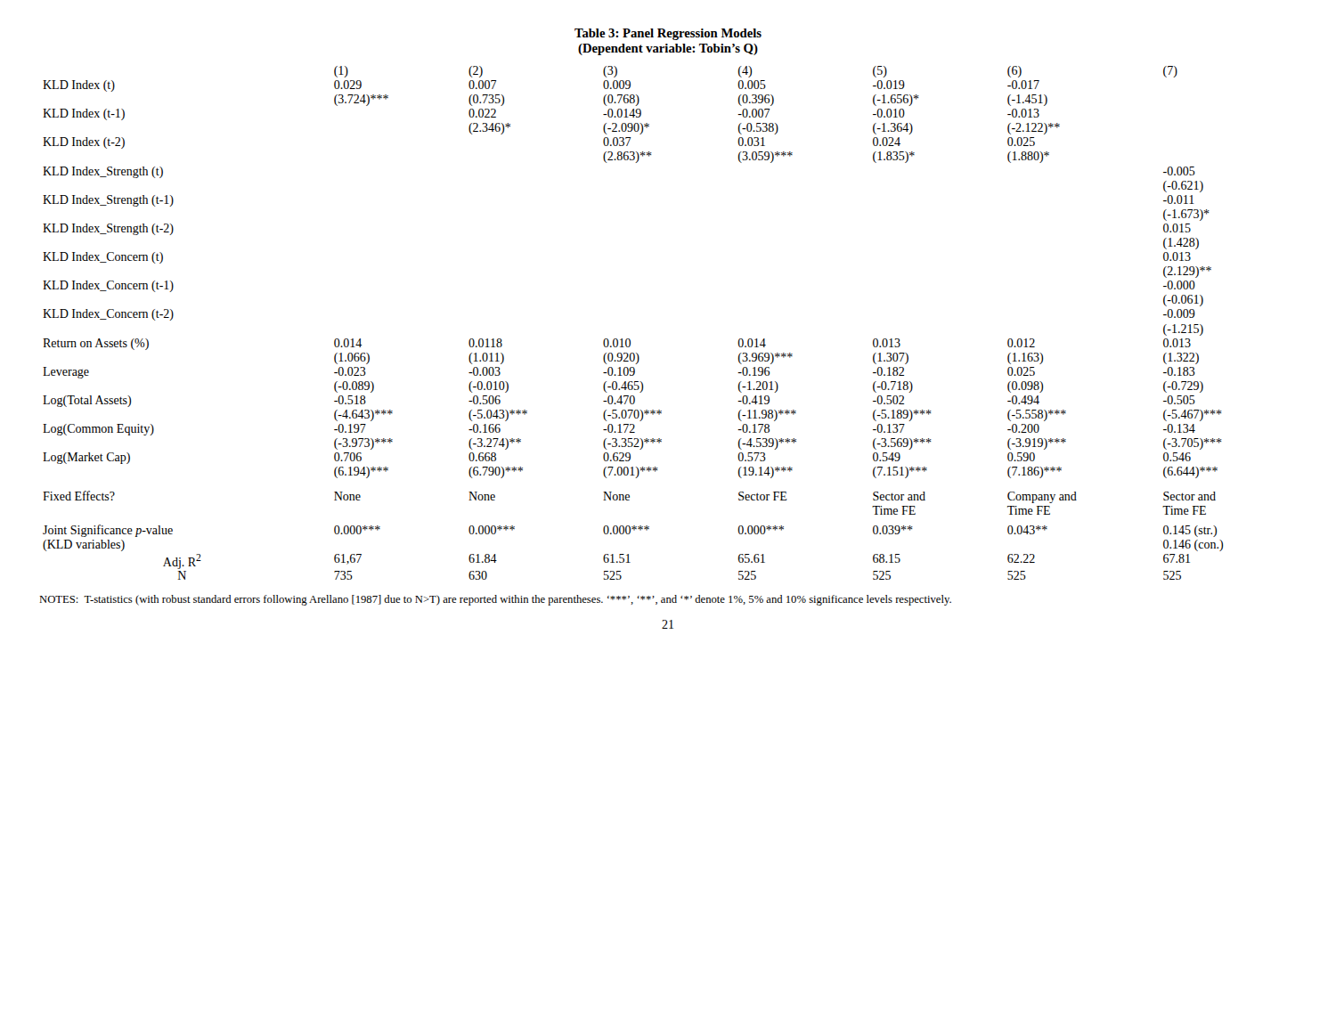Table 3: Panel Regression Models
(Dependent variable: Tobin’s Q)
| | (1) | (2) | (3) | (4) | (5) | (6) | (7) |
| --- | --- | --- | --- | --- | --- | --- | --- |
| KLD Index (t) | 0.029 (3.724)*** | 0.007 (0.735) | 0.009 (0.768) | 0.005 (0.396) | -0.019 (-1.656)* | -0.017 (-1.451) | |
| KLD Index (t-1) | | 0.022 (2.346)* | -0.0149 (-2.090)* | -0.007 (-0.538) | -0.010 (-1.364) | -0.013 (-2.122)** | |
| KLD Index (t-2) | | | 0.037 (2.863)** | 0.031 (3.059)*** | 0.024 (1.835)* | 0.025 (1.880)* | |
| KLD Index_Strength (t) | | | | | | | -0.005 (-0.621) |
| KLD Index_Strength (t-1) | | | | | | | -0.011 (-1.673)* |
| KLD Index_Strength (t-2) | | | | | | | 0.015 (1.428) |
| KLD Index_Concern (t) | | | | | | | 0.013 (2.129)** |
| KLD Index_Concern (t-1) | | | | | | | -0.000 (-0.061) |
| KLD Index_Concern (t-2) | | | | | | | -0.009 (-1.215) |
| Return on Assets (%) | 0.014 (1.066) | 0.0118 (1.011) | 0.010 (0.920) | 0.014 (3.969)*** | 0.013 (1.307) | 0.012 (1.163) | 0.013 (1.322) |
| Leverage | -0.023 (-0.089) | -0.003 (-0.010) | -0.109 (-0.465) | -0.196 (-1.201) | -0.182 (-0.718) | 0.025 (0.098) | -0.183 (-0.729) |
| Log(Total Assets) | -0.518 (-4.643)*** | -0.506 (-5.043)*** | -0.470 (-5.070)*** | -0.419 (-11.98)*** | -0.502 (-5.189)*** | -0.494 (-5.558)*** | -0.505 (-5.467)*** |
| Log(Common Equity) | -0.197 (-3.973)*** | -0.166 (-3.274)** | -0.172 (-3.352)*** | -0.178 (-4.539)*** | -0.137 (-3.569)*** | -0.200 (-3.919)*** | -0.134 (-3.705)*** |
| Log(Market Cap) | 0.706 (6.194)*** | 0.668 (6.790)*** | 0.629 (7.001)*** | 0.573 (19.14)*** | 0.549 (7.151)*** | 0.590 (7.186)*** | 0.546 (6.644)*** |
| Fixed Effects? | None | None | None | Sector FE | Sector and Time FE | Company and Time FE | Sector and Time FE |
| Joint Significance p -value (KLD variables) | 0.000*** | 0.000*** | 0.000*** | 0.000*** | 0.039** | 0.043** | 0.145 (str.) 0.146 (con.) |
| Adj. R 2 | 61,67 | 61.84 | 61.51 | 65.61 | 68.15 | 62.22 | 67.81 |
| N | 735 | 630 | 525 | 525 | 525 | 525 | 525 |
NOTES: T-statistics (with robust standard errors following Arellano [1987] due to N>T) are reported within the parentheses. ‘***’, ‘**’, and ‘*’ denote 1%, 5% and 10% significance levels respectively.
21